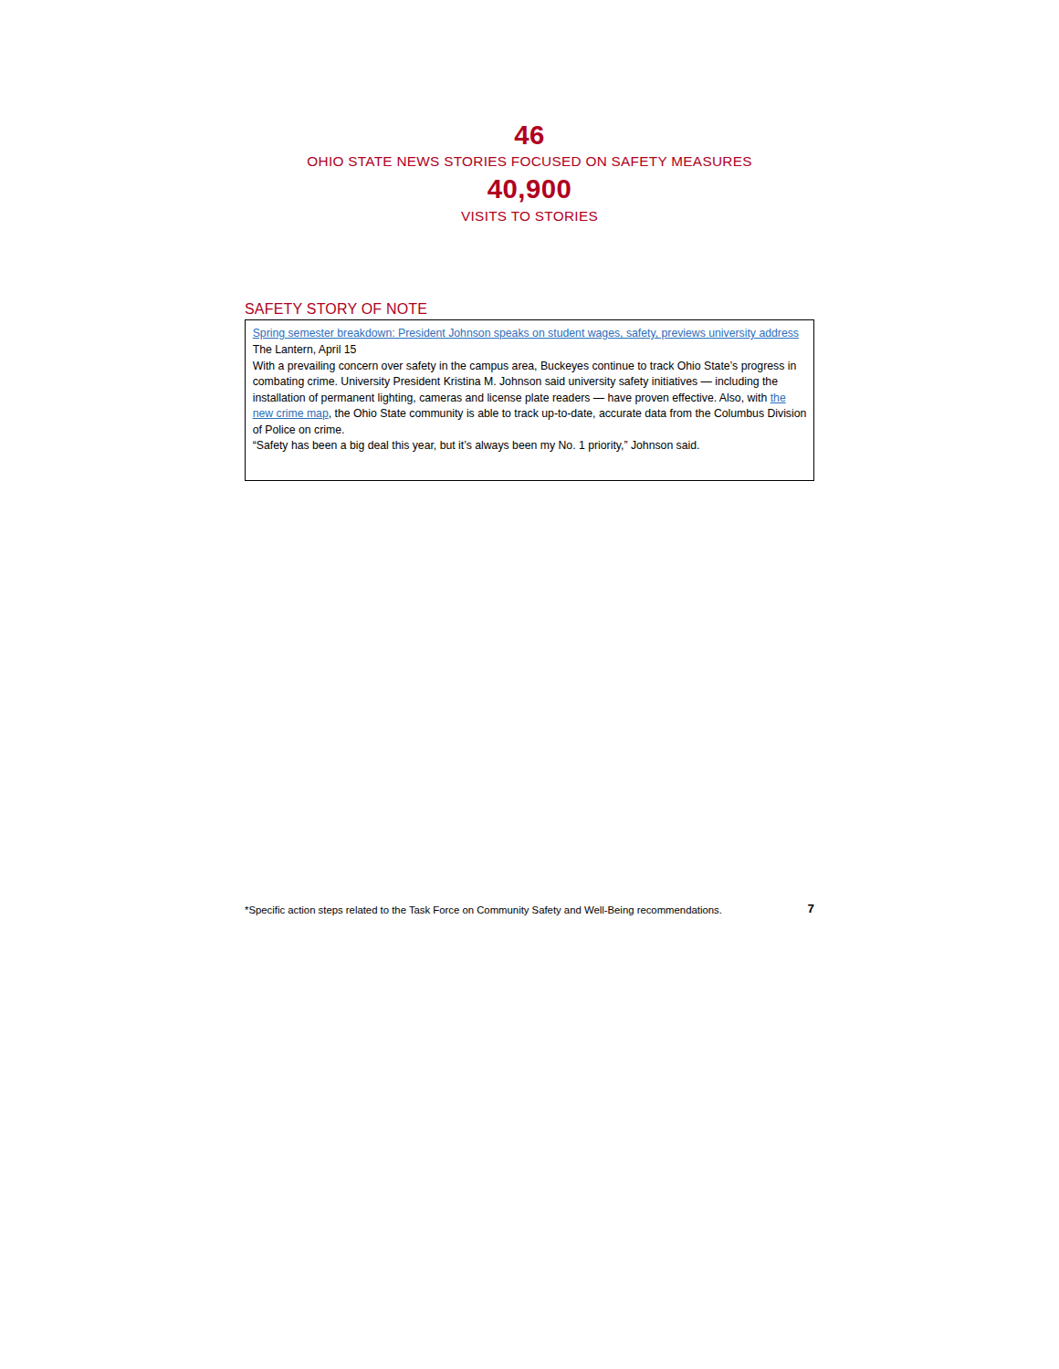46
OHIO STATE NEWS STORIES FOCUSED ON SAFETY MEASURES
40,900
VISITS TO STORIES
SAFETY STORY OF NOTE
Spring semester breakdown: President Johnson speaks on student wages, safety, previews university address The Lantern, April 15
With a prevailing concern over safety in the campus area, Buckeyes continue to track Ohio State’s progress in combating crime. University President Kristina M. Johnson said university safety initiatives — including the installation of permanent lighting, cameras and license plate readers — have proven effective. Also, with the new crime map, the Ohio State community is able to track up-to-date, accurate data from the Columbus Division of Police on crime.
“Safety has been a big deal this year, but it’s always been my No. 1 priority,” Johnson said.
*Specific action steps related to the Task Force on Community Safety and Well-Being recommendations.
7